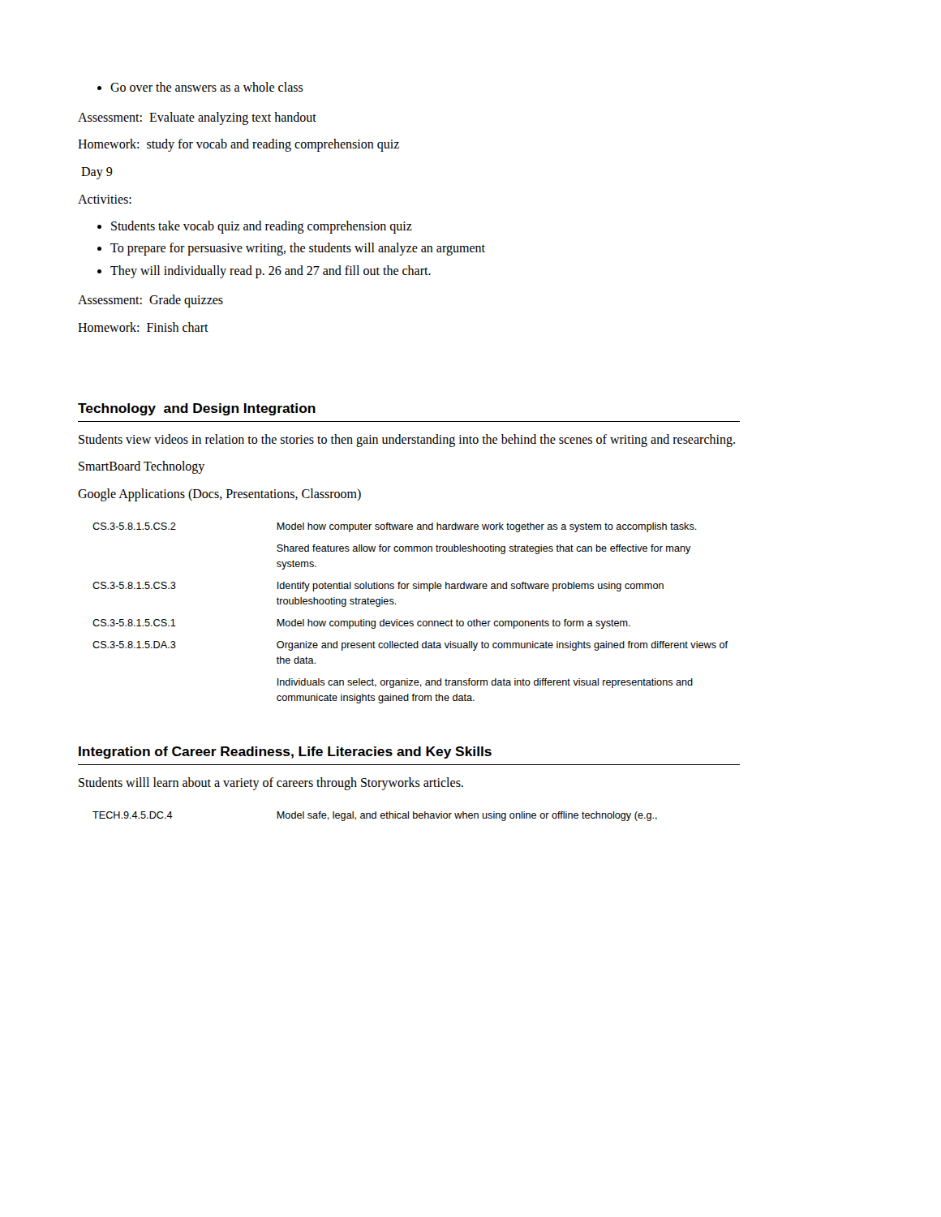Go over the answers as a whole class
Assessment: Evaluate analyzing text handout
Homework: study for vocab and reading comprehension quiz
Day 9
Activities:
Students take vocab quiz and reading comprehension quiz
To prepare for persuasive writing, the students will analyze an argument
They will individually read p. 26 and 27 and fill out the chart.
Assessment: Grade quizzes
Homework: Finish chart
Technology and Design Integration
Students view videos in relation to the stories to then gain understanding into the behind the scenes of writing and researching.
SmartBoard Technology
Google Applications (Docs, Presentations, Classroom)
| CS.3-5.8.1.5.CS.2 | Model how computer software and hardware work together as a system to accomplish tasks. |
| | Shared features allow for common troubleshooting strategies that can be effective for many systems. |
| CS.3-5.8.1.5.CS.3 | Identify potential solutions for simple hardware and software problems using common troubleshooting strategies. |
| CS.3-5.8.1.5.CS.1 | Model how computing devices connect to other components to form a system. |
| CS.3-5.8.1.5.DA.3 | Organize and present collected data visually to communicate insights gained from different views of the data. |
| | Individuals can select, organize, and transform data into different visual representations and communicate insights gained from the data. |
Integration of Career Readiness, Life Literacies and Key Skills
Students willl learn about a variety of careers through Storyworks articles.
| TECH.9.4.5.DC.4 | Model safe, legal, and ethical behavior when using online or offline technology (e.g., |